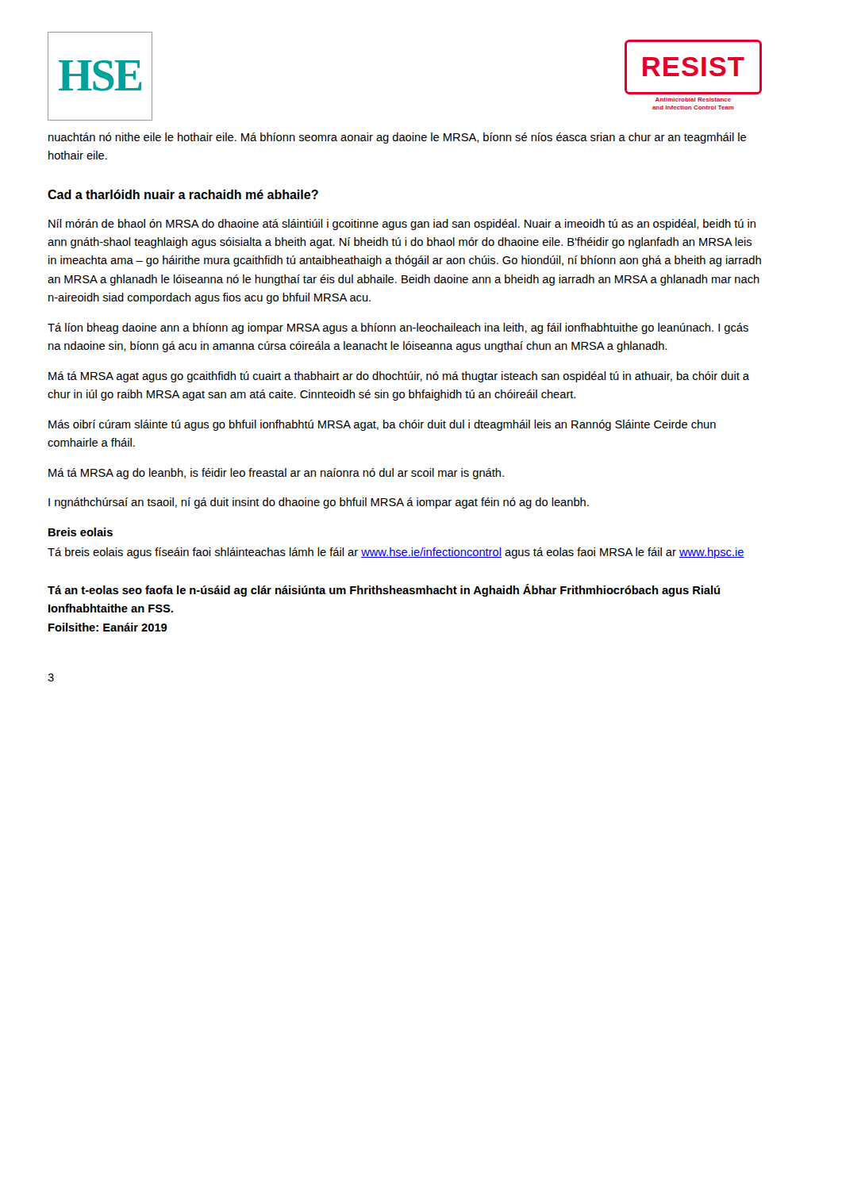HSE
RESIST
Antimicrobial Resistance
and Infection Control Team
nuachtán nó nithe eile le hothair eile. Má bhíonn seomra aonair ag daoine le MRSA, bíonn sé níos éasca srian a chur ar an teagmháil le hothair eile.
Cad a tharlóidh nuair a rachaidh mé abhaile?
Níl mórán de bhaol ón MRSA do dhaoine atá sláintiúil i gcoitinne agus gan iad san ospidéal. Nuair a imeoidh tú as an ospidéal, beidh tú in ann gnáth-shaol teaghlaigh agus sóisialta a bheith agat. Ní bheidh tú i do bhaol mór do dhaoine eile. B'fhéidir go nglanfadh an MRSA leis in imeachta ama – go háirithe mura gcaithfidh tú antaibheathaigh a thógáil ar aon chúis. Go hiondúil, ní bhíonn aon ghá a bheith ag iarradh an MRSA a ghlanadh le lóiseanna nó le hungthaí tar éis dul abhaile. Beidh daoine ann a bheidh ag iarradh an MRSA a ghlanadh mar nach n-aireoidh siad compordach agus fios acu go bhfuil MRSA acu.
Tá líon bheag daoine ann a bhíonn ag iompar MRSA agus a bhíonn an-leochaileach ina leith, ag fáil ionfhabhtuithe go leanúnach. I gcás na ndaoine sin, bíonn gá acu in amanna cúrsa cóireála a leanacht le lóiseanna agus ungthaí chun an MRSA a ghlanadh.
Má tá MRSA agat agus go gcaithfidh tú cuairt a thabhairt ar do dhochtúir, nó má thugtar isteach san ospidéal tú in athuair, ba chóir duit a chur in iúl go raibh MRSA agat san am atá caite. Cinnteoidh sé sin go bhfaighidh tú an chóireáil cheart.
Más oibrí cúram sláinte tú agus go bhfuil ionfhabhtú MRSA agat, ba chóir duit dul i dteagmháil leis an Rannóg Sláinte Ceirde chun comhairle a fháil.
Má tá MRSA ag do leanbh, is féidir leo freastal ar an naíonra nó dul ar scoil mar is gnáth.
I ngnáthchúrsaí an tsaoil, ní gá duit insint do dhaoine go bhfuil MRSA á iompar agat féin nó ag do leanbh.
Breis eolais
Tá breis eolais agus físeáin faoi shláinteachas lámh le fáil ar www.hse.ie/infectioncontrol agus tá eolas faoi MRSA le fáil ar www.hpsc.ie
Tá an t-eolas seo faofa le n-úsáid ag clár náisiúnta um Fhrithsheasmhacht in Aghaidh Ábhar Frithmhiocróbach agus Rialú Ionfhabhtaithe an FSS.
Foilsithe: Eanáir 2019
3